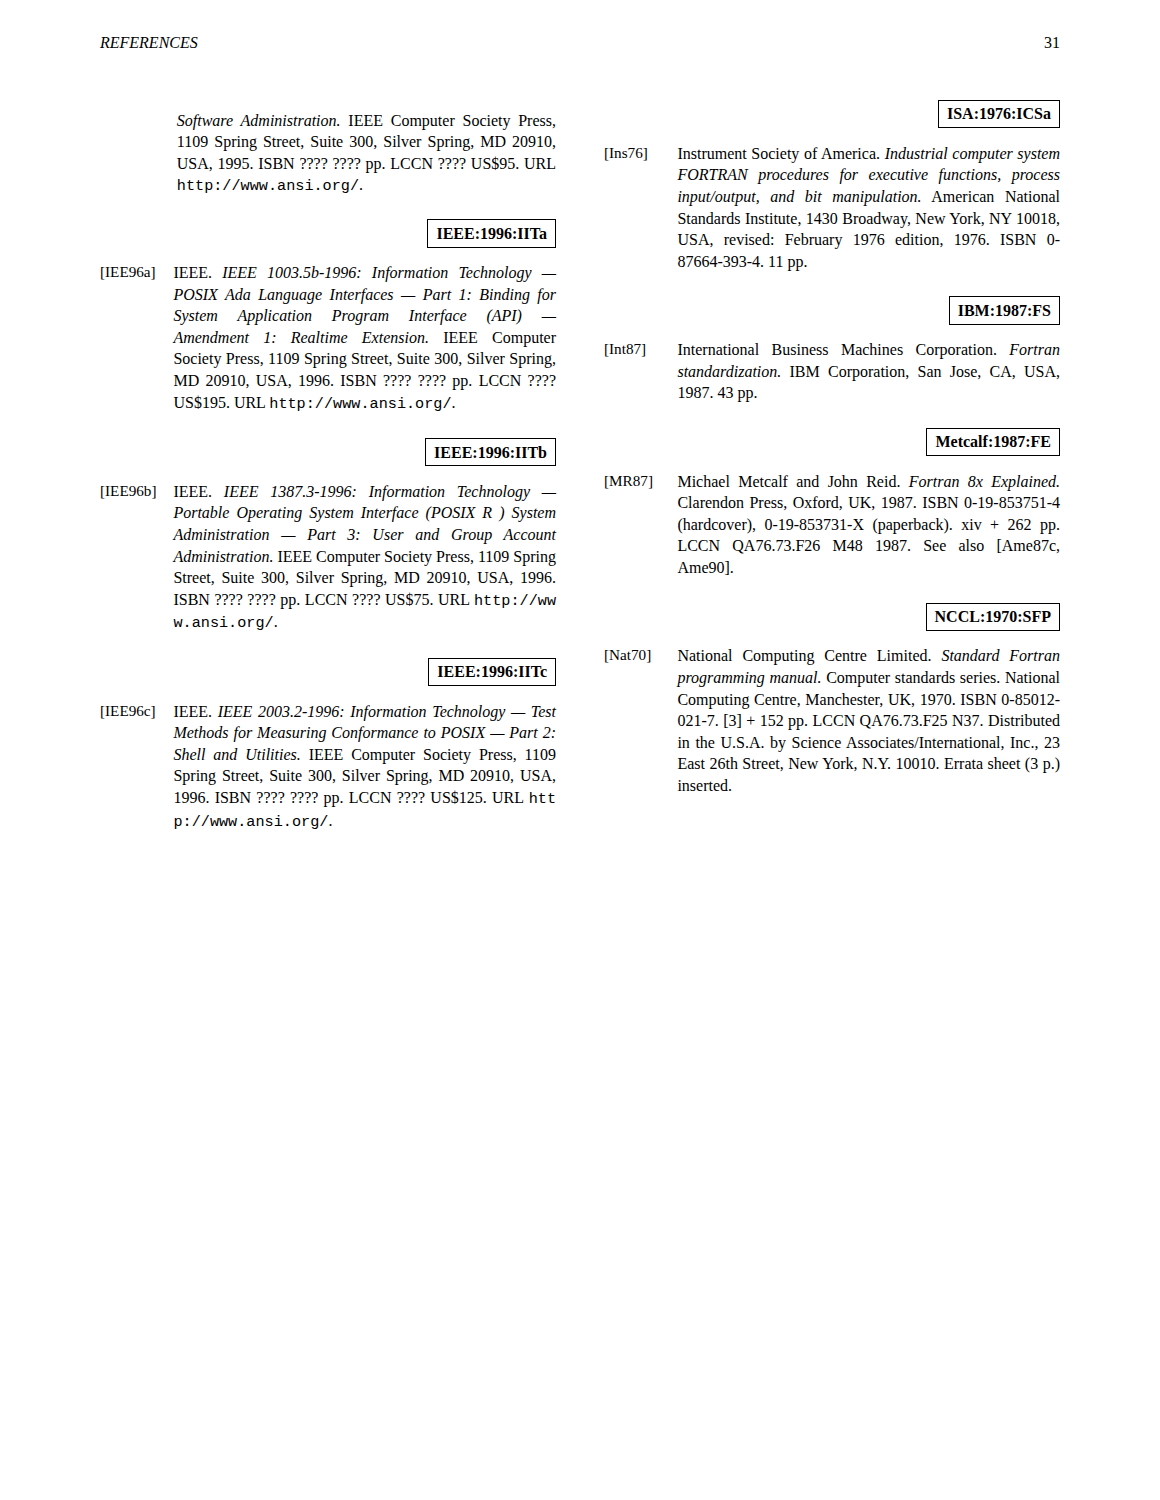REFERENCES 31
Software Administration. IEEE Computer Society Press, 1109 Spring Street, Suite 300, Silver Spring, MD 20910, USA, 1995. ISBN ???? ???? pp. LCCN ???? US$95. URL http://www.ansi.org/.
IEEE:1996:IITa
[IEE96a]
IEEE. IEEE 1003.5b-1996: Information Technology — POSIX Ada Language Interfaces — Part 1: Binding for System Application Program Interface (API) — Amendment 1: Realtime Extension. IEEE Computer Society Press, 1109 Spring Street, Suite 300, Silver Spring, MD 20910, USA, 1996. ISBN ???? ???? pp. LCCN ???? US$195. URL http://www.ansi.org/.
IEEE:1996:IITb
[IEE96b]
IEEE. IEEE 1387.3-1996: Information Technology — Portable Operating System Interface (POSIX R ) System Administration — Part 3: User and Group Account Administration. IEEE Computer Society Press, 1109 Spring Street, Suite 300, Silver Spring, MD 20910, USA, 1996. ISBN ???? ???? pp. LCCN ???? US$75. URL http://www.ansi.org/.
IEEE:1996:IITc
[IEE96c]
IEEE. IEEE 2003.2-1996: Information Technology — Test Methods for Measuring Conformance to POSIX — Part 2: Shell and Utilities. IEEE Computer Society Press, 1109 Spring Street, Suite 300, Silver Spring, MD 20910, USA, 1996. ISBN ???? ???? pp. LCCN ???? US$125. URL http://www.ansi.org/.
ISA:1976:ICSa
[Ins76]
Instrument Society of America. Industrial computer system FORTRAN procedures for executive functions, process input/output, and bit manipulation. American National Standards Institute, 1430 Broadway, New York, NY 10018, USA, revised: February 1976 edition, 1976. ISBN 0-87664-393-4. 11 pp.
IBM:1987:FS
[Int87]
International Business Machines Corporation. Fortran standardization. IBM Corporation, San Jose, CA, USA, 1987. 43 pp.
Metcalf:1987:FE
[MR87]
Michael Metcalf and John Reid. Fortran 8x Explained. Clarendon Press, Oxford, UK, 1987. ISBN 0-19-853751-4 (hardcover), 0-19-853731-X (paperback). xiv + 262 pp. LCCN QA76.73.F26 M48 1987. See also [Ame87c, Ame90].
NCCL:1970:SFP
[Nat70]
National Computing Centre Limited. Standard Fortran programming manual. Computer standards series. National Computing Centre, Manchester, UK, 1970. ISBN 0-85012-021-7. [3] + 152 pp. LCCN QA76.73.F25 N37. Distributed in the U.S.A. by Science Associates/International, Inc., 23 East 26th Street, New York, N.Y. 10010. Errata sheet (3 p.) inserted.